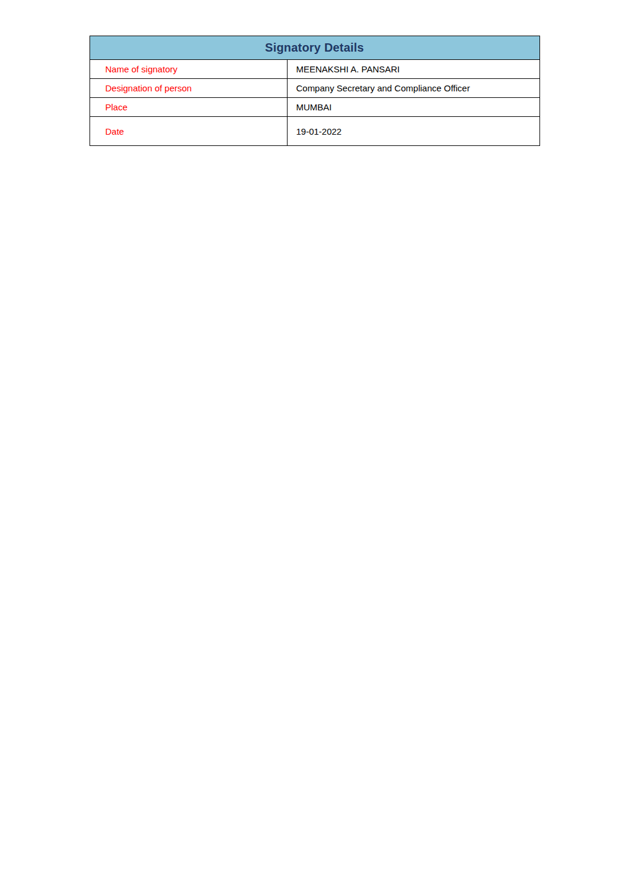| Signatory Details |
| --- |
| Name of signatory | MEENAKSHI A. PANSARI |
| Designation of person | Company Secretary and Compliance Officer |
| Place | MUMBAI |
| Date | 19-01-2022 |